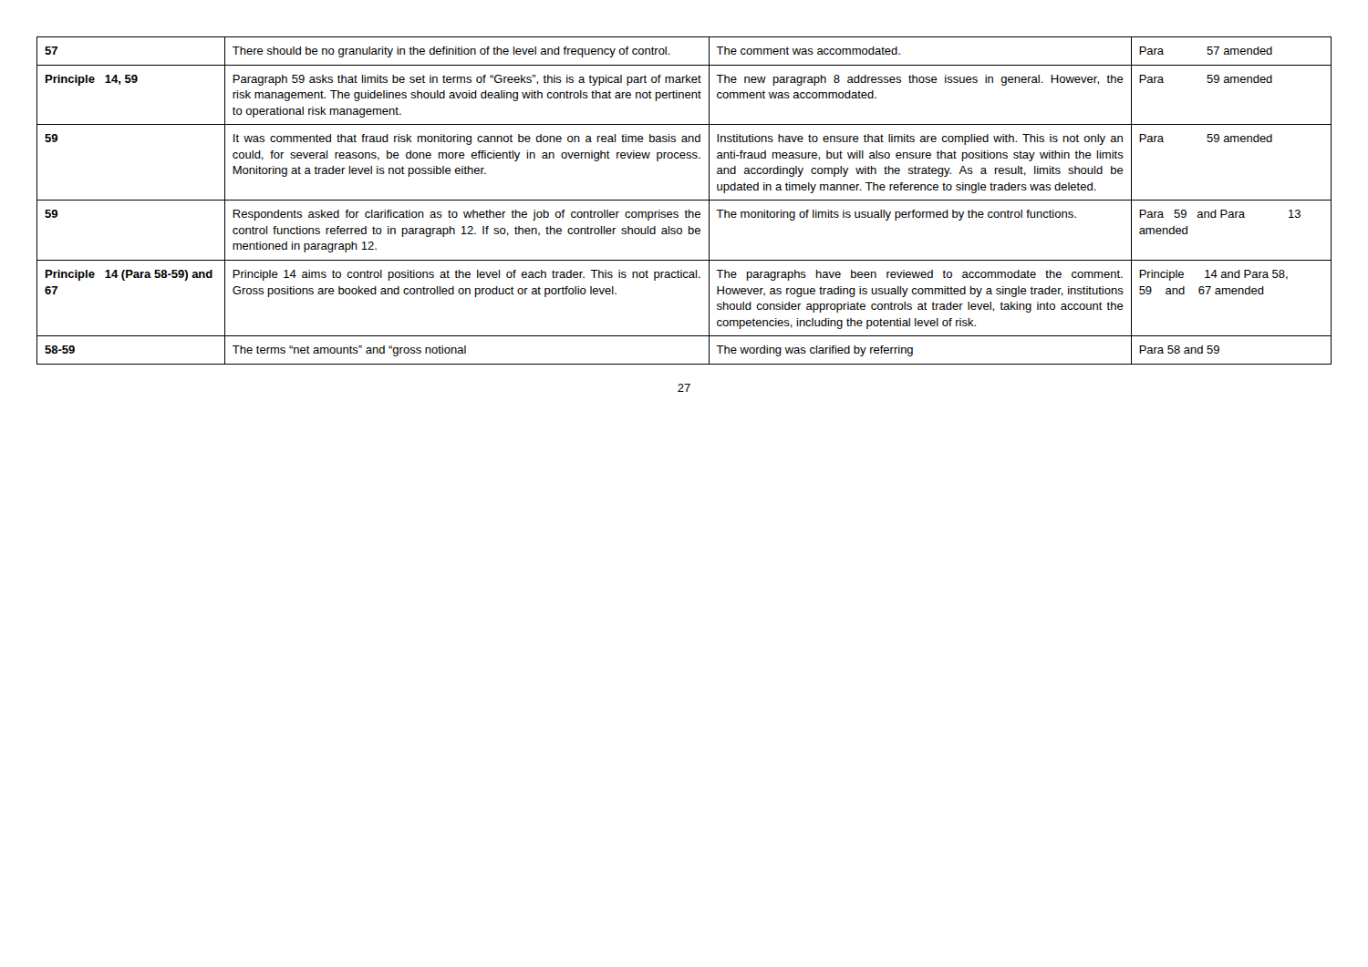| 57 | There should be no granularity in the definition of the level and frequency of control. | The comment was accommodated. | Para 57 amended |
| Principle 14, 59 | Paragraph 59 asks that limits be set in terms of “Greeks”, this is a typical part of market risk management. The guidelines should avoid dealing with controls that are not pertinent to operational risk management. | The new paragraph 8 addresses those issues in general. However, the comment was accommodated. | Para 59 amended |
| 59 | It was commented that fraud risk monitoring cannot be done on a real time basis and could, for several reasons, be done more efficiently in an overnight review process. Monitoring at a trader level is not possible either. | Institutions have to ensure that limits are complied with. This is not only an anti-fraud measure, but will also ensure that positions stay within the limits and accordingly comply with the strategy. As a result, limits should be updated in a timely manner. The reference to single traders was deleted. | Para 59 amended |
| 59 | Respondents asked for clarification as to whether the job of controller comprises the control functions referred to in paragraph 12. If so, then, the controller should also be mentioned in paragraph 12. | The monitoring of limits is usually performed by the control functions. | Para 59 and Para 13 amended |
| Principle 14 (Para 58-59) and 67 | Principle 14 aims to control positions at the level of each trader. This is not practical. Gross positions are booked and controlled on product or at portfolio level. | The paragraphs have been reviewed to accommodate the comment. However, as rogue trading is usually committed by a single trader, institutions should consider appropriate controls at trader level, taking into account the competencies, including the potential level of risk. | Principle 14 and Para 58, 59 and 67 amended |
| 58-59 | The terms “net amounts” and “gross notional | The wording was clarified by referring | Para 58 and 59 |
27